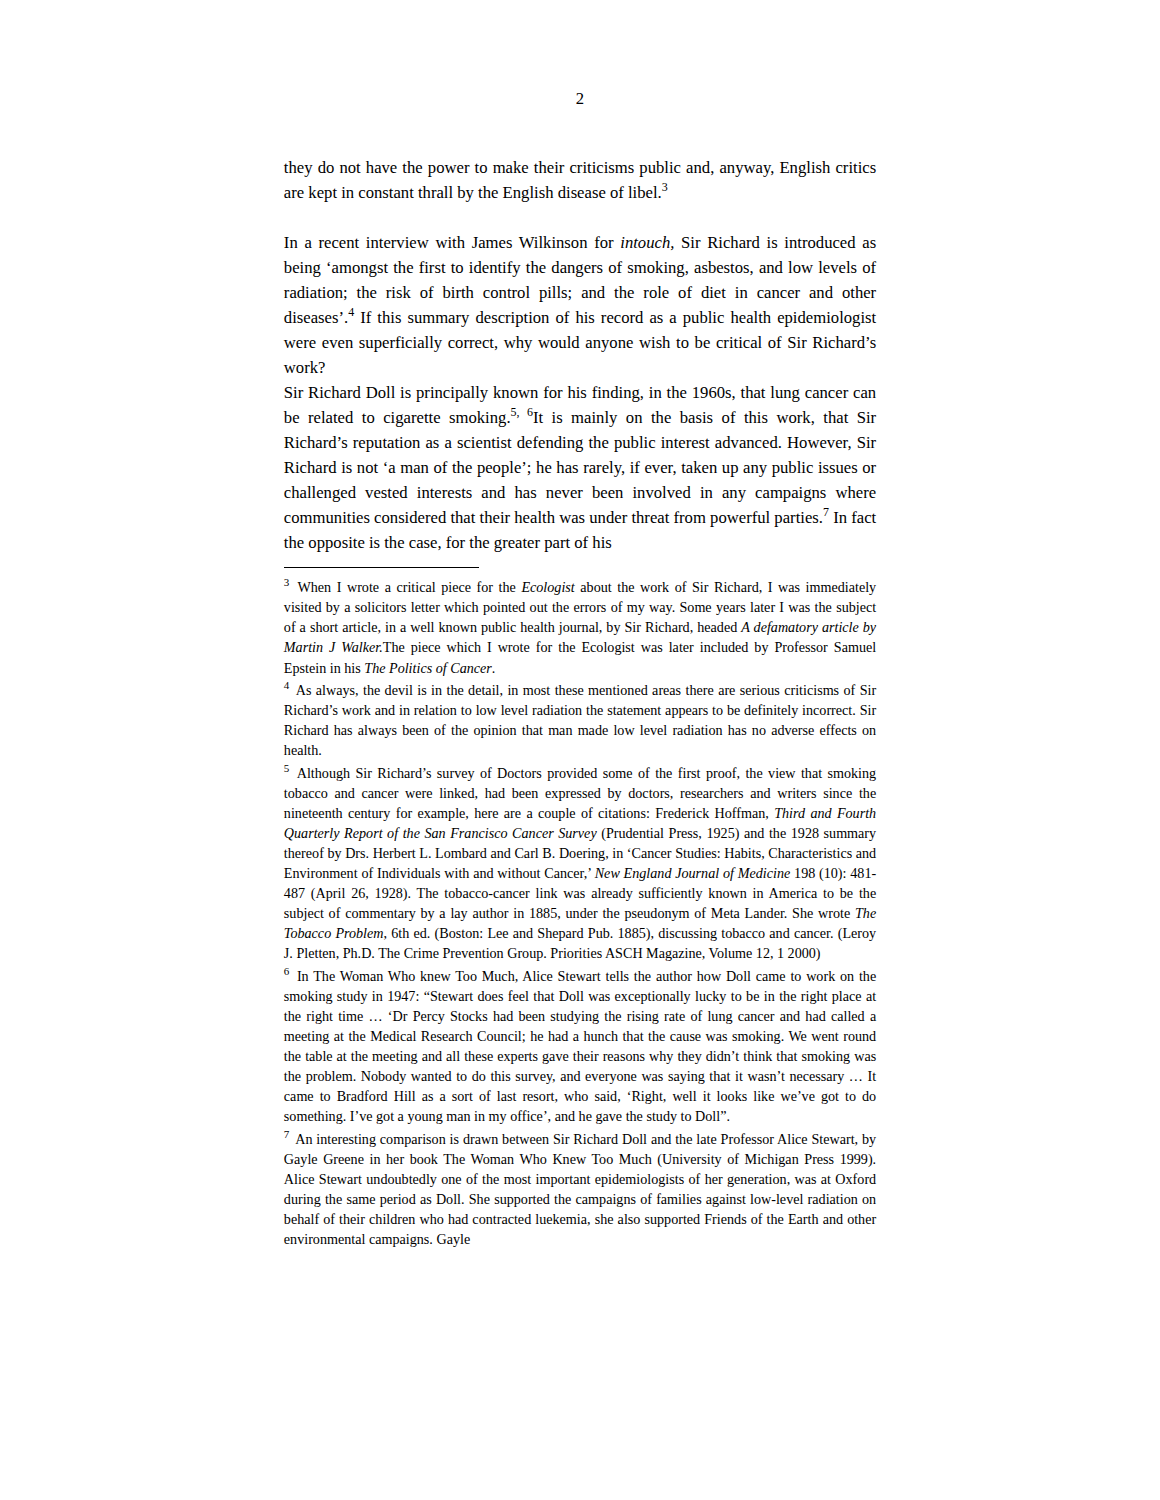2
they do not have the power to make their criticisms public and, anyway, English critics are kept in constant thrall by the English disease of libel.3
In a recent interview with James Wilkinson for intouch, Sir Richard is introduced as being ‘amongst the first to identify the dangers of smoking, asbestos, and low levels of radiation; the risk of birth control pills; and the role of diet in cancer and other diseases’.4 If this summary description of his record as a public health epidemiologist were even superficially correct, why would anyone wish to be critical of Sir Richard’s work?
Sir Richard Doll is principally known for his finding, in the 1960s, that lung cancer can be related to cigarette smoking.5, 6It is mainly on the basis of this work, that Sir Richard’s reputation as a scientist defending the public interest advanced. However, Sir Richard is not ‘a man of the people’; he has rarely, if ever, taken up any public issues or challenged vested interests and has never been involved in any campaigns where communities considered that their health was under threat from powerful parties.7 In fact the opposite is the case, for the greater part of his
3 When I wrote a critical piece for the Ecologist about the work of Sir Richard, I was immediately visited by a solicitors letter which pointed out the errors of my way. Some years later I was the subject of a short article, in a well known public health journal, by Sir Richard, headed A defamatory article by Martin J Walker. The piece which I wrote for the Ecologist was later included by Professor Samuel Epstein in his The Politics of Cancer.
4 As always, the devil is in the detail, in most these mentioned areas there are serious criticisms of Sir Richard’s work and in relation to low level radiation the statement appears to be definitely incorrect. Sir Richard has always been of the opinion that man made low level radiation has no adverse effects on health.
5 Although Sir Richard’s survey of Doctors provided some of the first proof, the view that smoking tobacco and cancer were linked, had been expressed by doctors, researchers and writers since the nineteenth century for example, here are a couple of citations: Frederick Hoffman, Third and Fourth Quarterly Report of the San Francisco Cancer Survey (Prudential Press, 1925) and the 1928 summary thereof by Drs. Herbert L. Lombard and Carl B. Doering, in ‘Cancer Studies: Habits, Characteristics and Environment of Individuals with and without Cancer,’ New England Journal of Medicine 198 (10): 481-487 (April 26, 1928). The tobacco-cancer link was already sufficiently known in America to be the subject of commentary by a lay author in 1885, under the pseudonym of Meta Lander. She wrote The Tobacco Problem, 6th ed. (Boston: Lee and Shepard Pub. 1885), discussing tobacco and cancer. (Leroy J. Pletten, Ph.D. The Crime Prevention Group. Priorities ASCH Magazine, Volume 12, 1 2000)
6 In The Woman Who knew Too Much, Alice Stewart tells the author how Doll came to work on the smoking study in 1947: “Stewart does feel that Doll was exceptionally lucky to be in the right place at the right time … ‘Dr Percy Stocks had been studying the rising rate of lung cancer and had called a meeting at the Medical Research Council; he had a hunch that the cause was smoking. We went round the table at the meeting and all these experts gave their reasons why they didn’t think that smoking was the problem. Nobody wanted to do this survey, and everyone was saying that it wasn’t necessary … It came to Bradford Hill as a sort of last resort, who said, ‘Right, well it looks like we’ve got to do something. I’ve got a young man in my office’, and he gave the study to Doll”.
7 An interesting comparison is drawn between Sir Richard Doll and the late Professor Alice Stewart, by Gayle Greene in her book The Woman Who Knew Too Much (University of Michigan Press 1999). Alice Stewart undoubtedly one of the most important epidemiologists of her generation, was at Oxford during the same period as Doll. She supported the campaigns of families against low-level radiation on behalf of their children who had contracted luekemia, she also supported Friends of the Earth and other environmental campaigns. Gayle